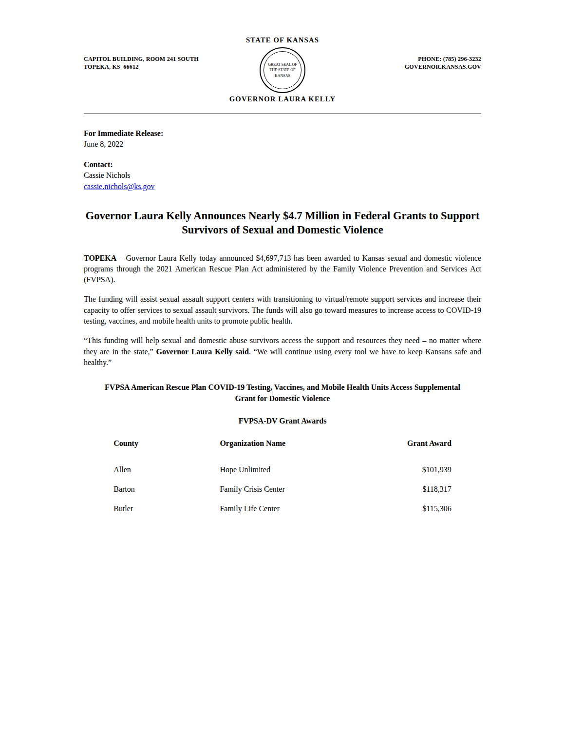CAPITOL BUILDING, ROOM 241 SOUTH
TOPEKA, KS 66612
STATE OF KANSAS
GREAT SEAL OF THE STATE OF KANSAS
GOVERNOR LAURA KELLY
PHONE: (785) 296-3232
GOVERNOR.KANSAS.GOV
For Immediate Release:
June 8, 2022
Contact:
Cassie Nichols
cassie.nichols@ks.gov
Governor Laura Kelly Announces Nearly $4.7 Million in Federal Grants to Support Survivors of Sexual and Domestic Violence
TOPEKA – Governor Laura Kelly today announced $4,697,713 has been awarded to Kansas sexual and domestic violence programs through the 2021 American Rescue Plan Act administered by the Family Violence Prevention and Services Act (FVPSA).
The funding will assist sexual assault support centers with transitioning to virtual/remote support services and increase their capacity to offer services to sexual assault survivors. The funds will also go toward measures to increase access to COVID-19 testing, vaccines, and mobile health units to promote public health.
“This funding will help sexual and domestic abuse survivors access the support and resources they need – no matter where they are in the state,” Governor Laura Kelly said. “We will continue using every tool we have to keep Kansans safe and healthy.”
FVPSA American Rescue Plan COVID-19 Testing, Vaccines, and Mobile Health Units Access Supplemental Grant for Domestic Violence
FVPSA-DV Grant Awards
| County | Organization Name | Grant Award |
| --- | --- | --- |
| Allen | Hope Unlimited | $101,939 |
| Barton | Family Crisis Center | $118,317 |
| Butler | Family Life Center | $115,306 |